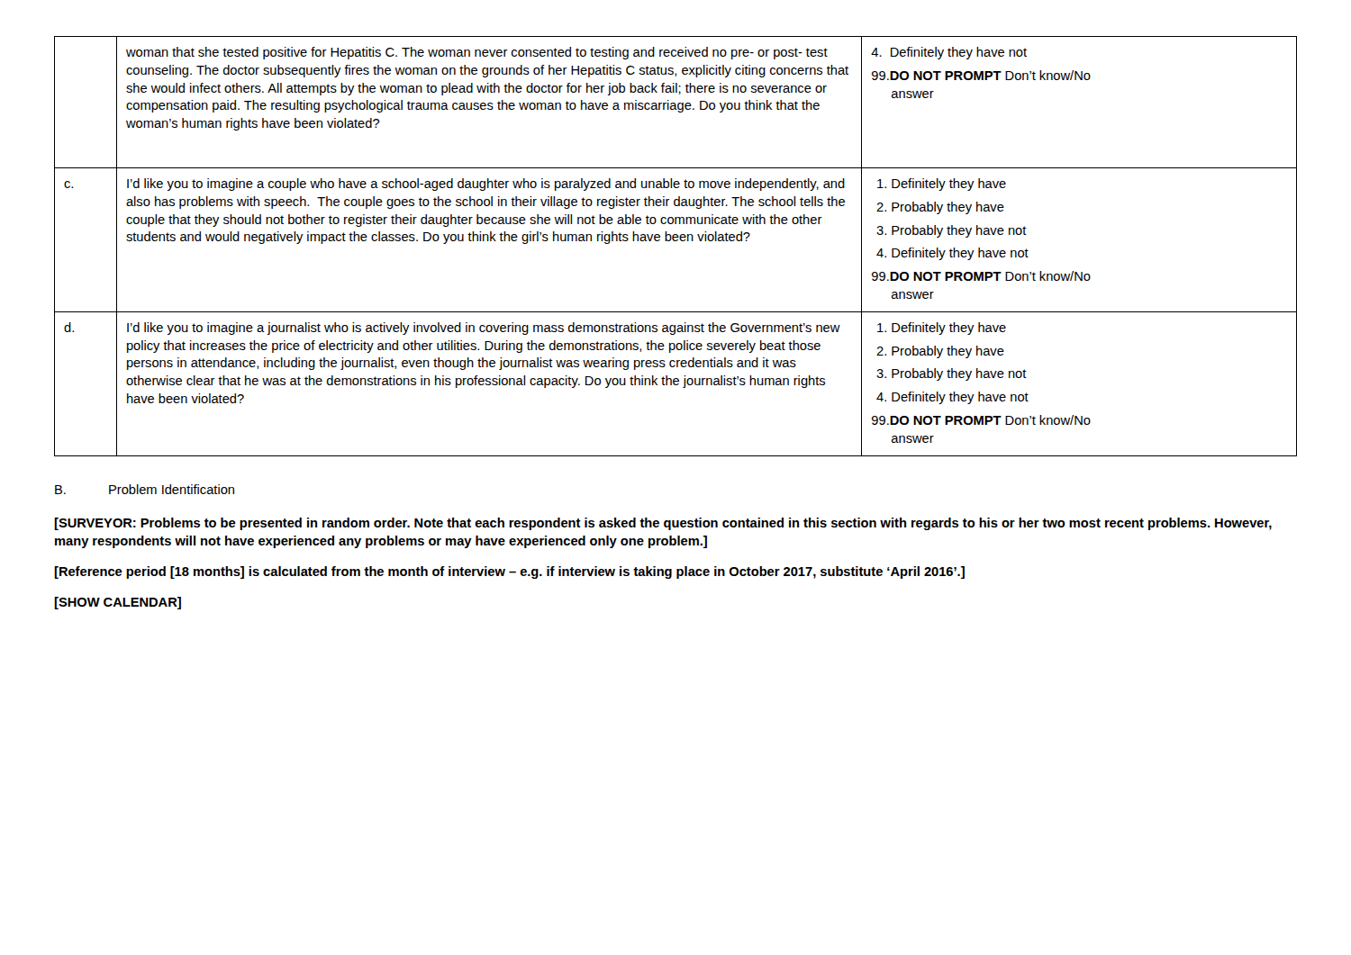| | woman that she tested positive for Hepatitis C. The woman never consented to testing and received no pre- or post- test counseling. The doctor subsequently fires the woman on the grounds of her Hepatitis C status, explicitly citing concerns that she would infect others. All attempts by the woman to plead with the doctor for her job back fail; there is no severance or compensation paid. The resulting psychological trauma causes the woman to have a miscarriage. Do you think that the woman’s human rights have been violated? | 4. Definitely they have not 99. DO NOT PROMPT Don’t know/No answer |
| c. | I’d like you to imagine a couple who have a school-aged daughter who is paralyzed and unable to move independently, and also has problems with speech. The couple goes to the school in their village to register their daughter. The school tells the couple that they should not bother to register their daughter because she will not be able to communicate with the other students and would negatively impact the classes. Do you think the girl’s human rights have been violated? | Definitely they have Probably they have Probably they have not Definitely they have not 99. DO NOT PROMPT Don’t know/No answer |
| d. | I’d like you to imagine a journalist who is actively involved in covering mass demonstrations against the Government’s new policy that increases the price of electricity and other utilities. During the demonstrations, the police severely beat those persons in attendance, including the journalist, even though the journalist was wearing press credentials and it was otherwise clear that he was at the demonstrations in his professional capacity. Do you think the journalist’s human rights have been violated? | Definitely they have Probably they have Probably they have not Definitely they have not 99. DO NOT PROMPT Don’t know/No answer |
B. Problem Identification
[SURVEYOR: Problems to be presented in random order. Note that each respondent is asked the question contained in this section with regards to his or her two most recent problems. However, many respondents will not have experienced any problems or may have experienced only one problem.]
[Reference period [18 months] is calculated from the month of interview – e.g. if interview is taking place in October 2017, substitute ‘April 2016’.]
[SHOW CALENDAR]